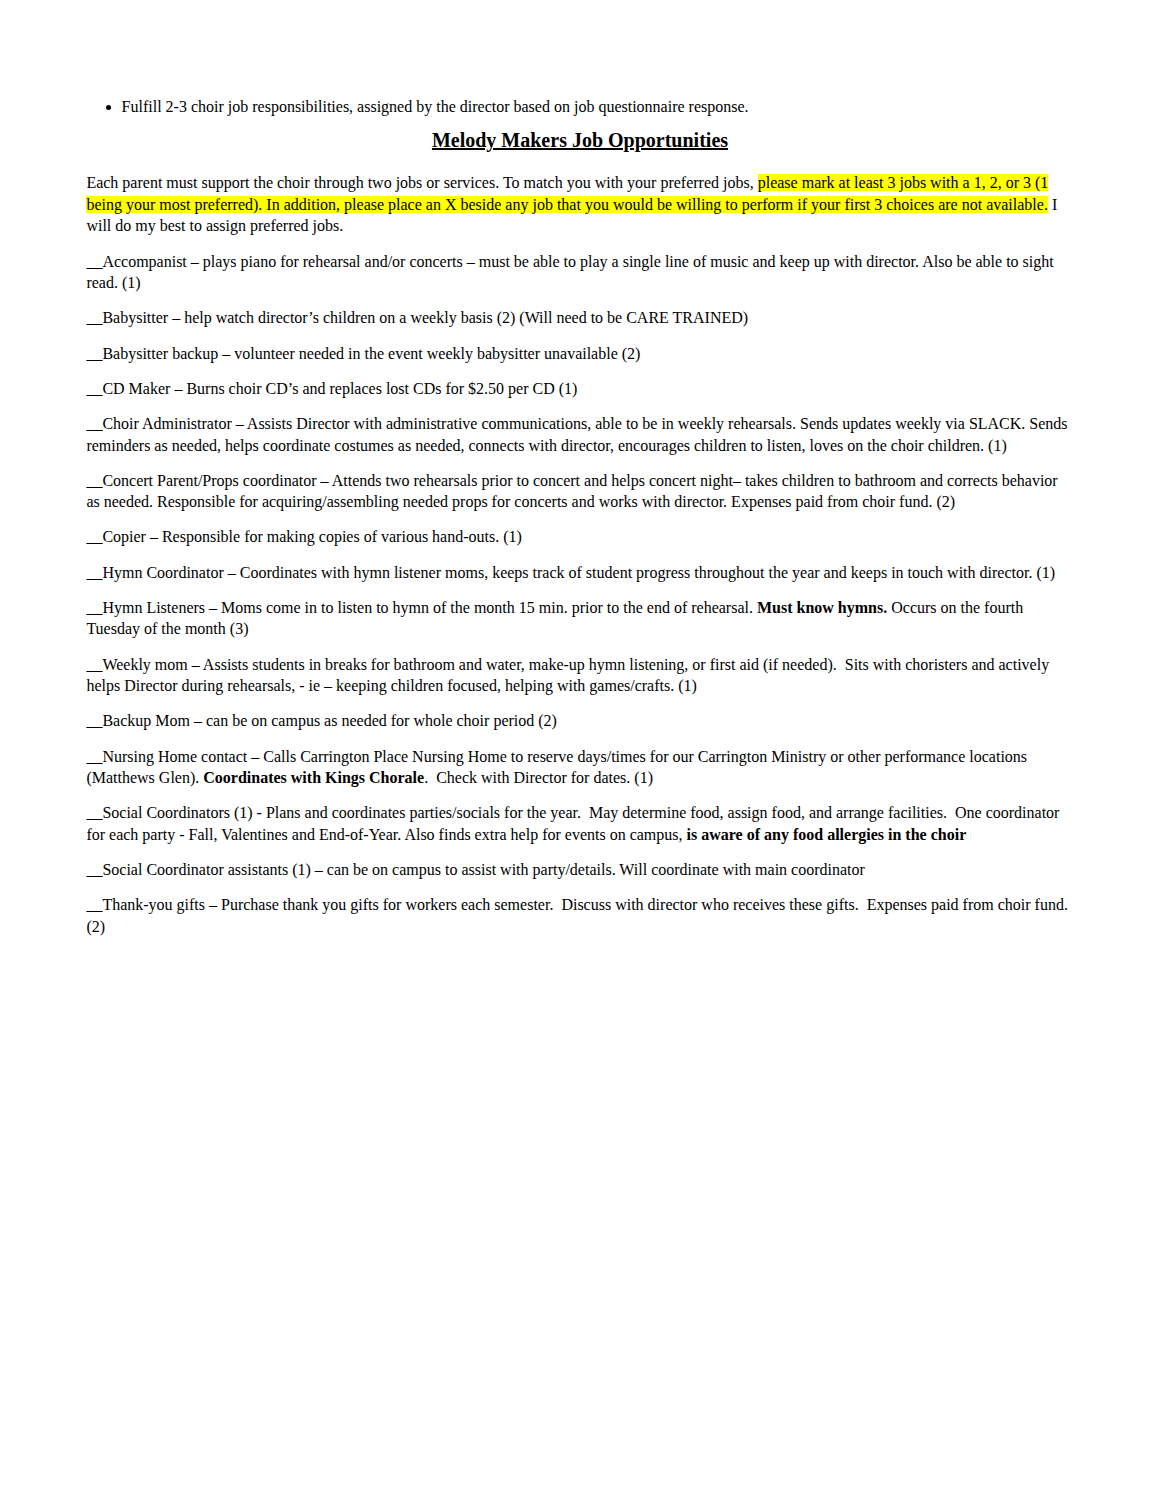Fulfill 2-3 choir job responsibilities, assigned by the director based on job questionnaire response.
Melody Makers Job Opportunities
Each parent must support the choir through two jobs or services. To match you with your preferred jobs, please mark at least 3 jobs with a 1, 2, or 3 (1 being your most preferred). In addition, please place an X beside any job that you would be willing to perform if your first 3 choices are not available. I will do my best to assign preferred jobs.
__Accompanist – plays piano for rehearsal and/or concerts – must be able to play a single line of music and keep up with director. Also be able to sight read. (1)
__Babysitter – help watch director’s children on a weekly basis (2) (Will need to be CARE TRAINED)
__Babysitter backup – volunteer needed in the event weekly babysitter unavailable (2)
__CD Maker – Burns choir CD’s and replaces lost CDs for $2.50 per CD (1)
__Choir Administrator – Assists Director with administrative communications, able to be in weekly rehearsals. Sends updates weekly via SLACK. Sends reminders as needed, helps coordinate costumes as needed, connects with director, encourages children to listen, loves on the choir children. (1)
__Concert Parent/Props coordinator – Attends two rehearsals prior to concert and helps concert night– takes children to bathroom and corrects behavior as needed. Responsible for acquiring/assembling needed props for concerts and works with director. Expenses paid from choir fund. (2)
__Copier – Responsible for making copies of various hand-outs. (1)
__Hymn Coordinator – Coordinates with hymn listener moms, keeps track of student progress throughout the year and keeps in touch with director. (1)
__Hymn Listeners – Moms come in to listen to hymn of the month 15 min. prior to the end of rehearsal. Must know hymns. Occurs on the fourth Tuesday of the month (3)
__Weekly mom – Assists students in breaks for bathroom and water, make-up hymn listening, or first aid (if needed). Sits with choristers and actively helps Director during rehearsals, - ie – keeping children focused, helping with games/crafts. (1)
__Backup Mom – can be on campus as needed for whole choir period (2)
__Nursing Home contact – Calls Carrington Place Nursing Home to reserve days/times for our Carrington Ministry or other performance locations (Matthews Glen). Coordinates with Kings Chorale. Check with Director for dates. (1)
__Social Coordinators (1) - Plans and coordinates parties/socials for the year. May determine food, assign food, and arrange facilities. One coordinator for each party - Fall, Valentines and End-of-Year. Also finds extra help for events on campus, is aware of any food allergies in the choir
__Social Coordinator assistants (1) – can be on campus to assist with party/details. Will coordinate with main coordinator
__Thank-you gifts – Purchase thank you gifts for workers each semester. Discuss with director who receives these gifts. Expenses paid from choir fund. (2)